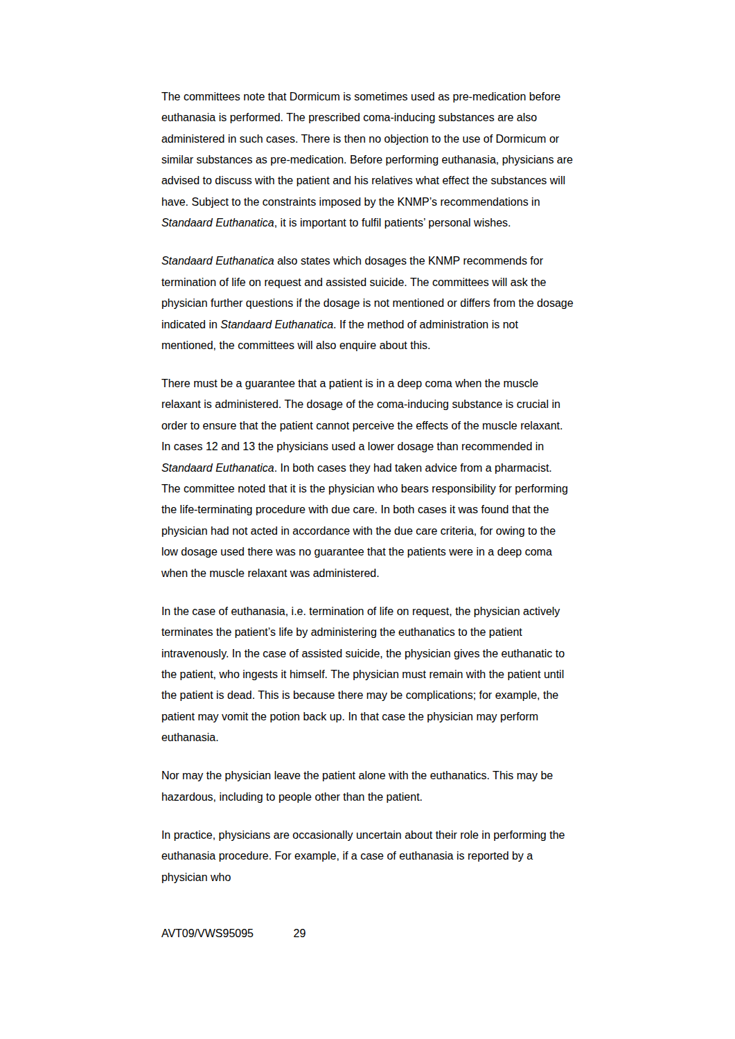The committees note that Dormicum is sometimes used as pre-medication before euthanasia is performed. The prescribed coma-inducing substances are also administered in such cases. There is then no objection to the use of Dormicum or similar substances as pre-medication. Before performing euthanasia, physicians are advised to discuss with the patient and his relatives what effect the substances will have. Subject to the constraints imposed by the KNMP’s recommendations in Standaard Euthanatica, it is important to fulfil patients’ personal wishes.
Standaard Euthanatica also states which dosages the KNMP recommends for termination of life on request and assisted suicide. The committees will ask the physician further questions if the dosage is not mentioned or differs from the dosage indicated in Standaard Euthanatica. If the method of administration is not mentioned, the committees will also enquire about this.
There must be a guarantee that a patient is in a deep coma when the muscle relaxant is administered. The dosage of the coma-inducing substance is crucial in order to ensure that the patient cannot perceive the effects of the muscle relaxant. In cases 12 and 13 the physicians used a lower dosage than recommended in Standaard Euthanatica. In both cases they had taken advice from a pharmacist. The committee noted that it is the physician who bears responsibility for performing the life-terminating procedure with due care. In both cases it was found that the physician had not acted in accordance with the due care criteria, for owing to the low dosage used there was no guarantee that the patients were in a deep coma when the muscle relaxant was administered.
In the case of euthanasia, i.e. termination of life on request, the physician actively terminates the patient’s life by administering the euthanatics to the patient intravenously. In the case of assisted suicide, the physician gives the euthanatic to the patient, who ingests it himself. The physician must remain with the patient until the patient is dead. This is because there may be complications; for example, the patient may vomit the potion back up. In that case the physician may perform euthanasia.
Nor may the physician leave the patient alone with the euthanatics. This may be hazardous, including to people other than the patient.
In practice, physicians are occasionally uncertain about their role in performing the euthanasia procedure. For example, if a case of euthanasia is reported by a physician who
AVT09/VWS95095 29